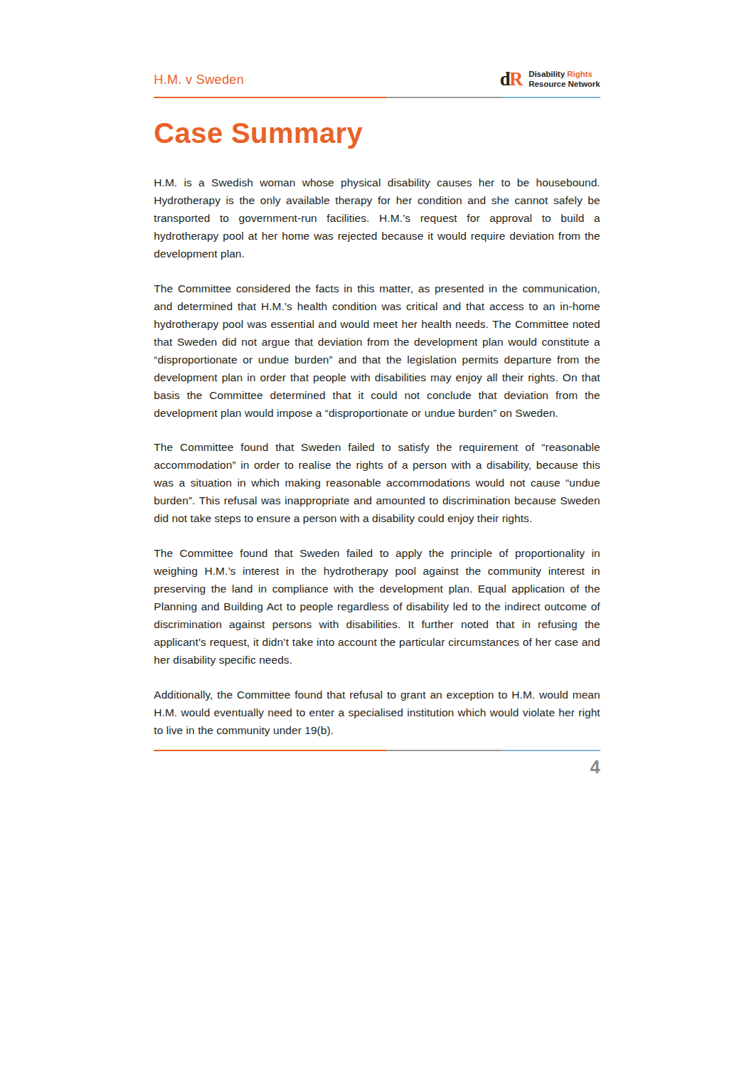H.M. v Sweden
dR
Disability Rights
Resource Network
Case Summary
H.M. is a Swedish woman whose physical disability causes her to be housebound. Hydrotherapy is the only available therapy for her condition and she cannot safely be transported to government-run facilities. H.M.’s request for approval to build a hydrotherapy pool at her home was rejected because it would require deviation from the development plan.
The Committee considered the facts in this matter, as presented in the communication, and determined that H.M.’s health condition was critical and that access to an in-home hydrotherapy pool was essential and would meet her health needs. The Committee noted that Sweden did not argue that deviation from the development plan would constitute a “disproportionate or undue burden” and that the legislation permits departure from the development plan in order that people with disabilities may enjoy all their rights. On that basis the Committee determined that it could not conclude that deviation from the development plan would impose a “disproportionate or undue burden” on Sweden.
The Committee found that Sweden failed to satisfy the requirement of “reasonable accommodation” in order to realise the rights of a person with a disability, because this was a situation in which making reasonable accommodations would not cause “undue burden”. This refusal was inappropriate and amounted to discrimination because Sweden did not take steps to ensure a person with a disability could enjoy their rights.
The Committee found that Sweden failed to apply the principle of proportionality in weighing H.M.’s interest in the hydrotherapy pool against the community interest in preserving the land in compliance with the development plan. Equal application of the Planning and Building Act to people regardless of disability led to the indirect outcome of discrimination against persons with disabilities. It further noted that in refusing the applicant’s request, it didn’t take into account the particular circumstances of her case and her disability specific needs.
Additionally, the Committee found that refusal to grant an exception to H.M. would mean H.M. would eventually need to enter a specialised institution which would violate her right to live in the community under 19(b).
4